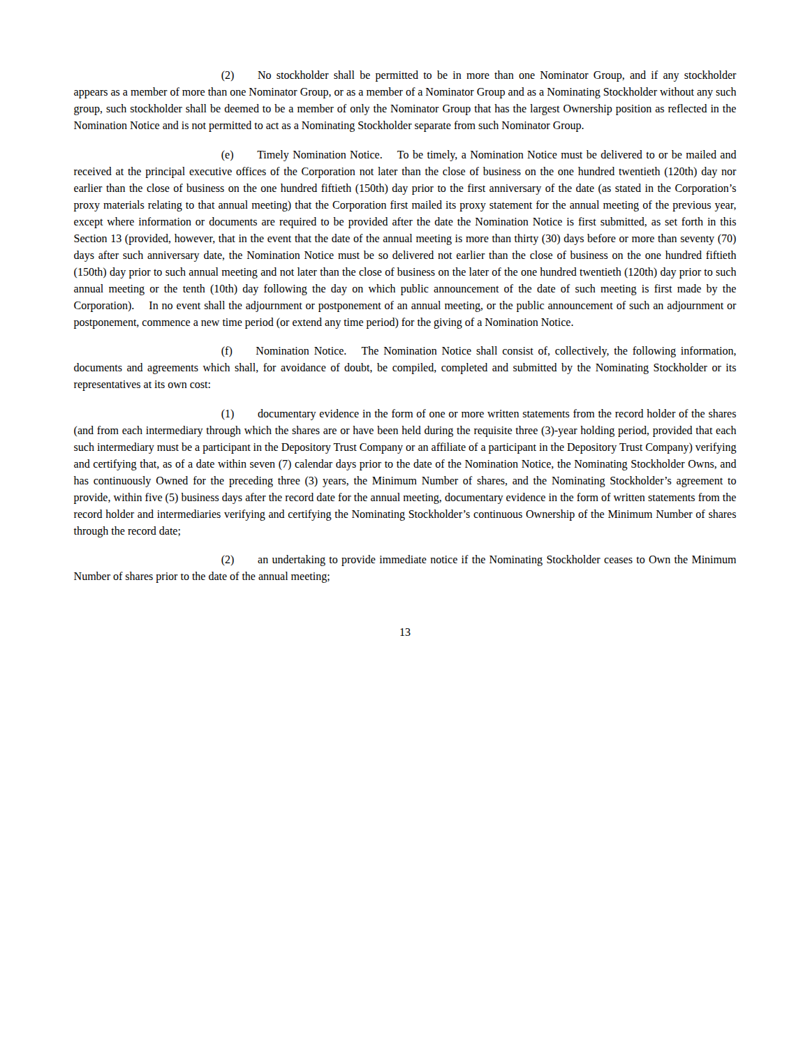(2) No stockholder shall be permitted to be in more than one Nominator Group, and if any stockholder appears as a member of more than one Nominator Group, or as a member of a Nominator Group and as a Nominating Stockholder without any such group, such stockholder shall be deemed to be a member of only the Nominator Group that has the largest Ownership position as reflected in the Nomination Notice and is not permitted to act as a Nominating Stockholder separate from such Nominator Group.
(e) Timely Nomination Notice. To be timely, a Nomination Notice must be delivered to or be mailed and received at the principal executive offices of the Corporation not later than the close of business on the one hundred twentieth (120th) day nor earlier than the close of business on the one hundred fiftieth (150th) day prior to the first anniversary of the date (as stated in the Corporation’s proxy materials relating to that annual meeting) that the Corporation first mailed its proxy statement for the annual meeting of the previous year, except where information or documents are required to be provided after the date the Nomination Notice is first submitted, as set forth in this Section 13 (provided, however, that in the event that the date of the annual meeting is more than thirty (30) days before or more than seventy (70) days after such anniversary date, the Nomination Notice must be so delivered not earlier than the close of business on the one hundred fiftieth (150th) day prior to such annual meeting and not later than the close of business on the later of the one hundred twentieth (120th) day prior to such annual meeting or the tenth (10th) day following the day on which public announcement of the date of such meeting is first made by the Corporation). In no event shall the adjournment or postponement of an annual meeting, or the public announcement of such an adjournment or postponement, commence a new time period (or extend any time period) for the giving of a Nomination Notice.
(f) Nomination Notice. The Nomination Notice shall consist of, collectively, the following information, documents and agreements which shall, for avoidance of doubt, be compiled, completed and submitted by the Nominating Stockholder or its representatives at its own cost:
(1) documentary evidence in the form of one or more written statements from the record holder of the shares (and from each intermediary through which the shares are or have been held during the requisite three (3)-year holding period, provided that each such intermediary must be a participant in the Depository Trust Company or an affiliate of a participant in the Depository Trust Company) verifying and certifying that, as of a date within seven (7) calendar days prior to the date of the Nomination Notice, the Nominating Stockholder Owns, and has continuously Owned for the preceding three (3) years, the Minimum Number of shares, and the Nominating Stockholder’s agreement to provide, within five (5) business days after the record date for the annual meeting, documentary evidence in the form of written statements from the record holder and intermediaries verifying and certifying the Nominating Stockholder’s continuous Ownership of the Minimum Number of shares through the record date;
(2) an undertaking to provide immediate notice if the Nominating Stockholder ceases to Own the Minimum Number of shares prior to the date of the annual meeting;
13